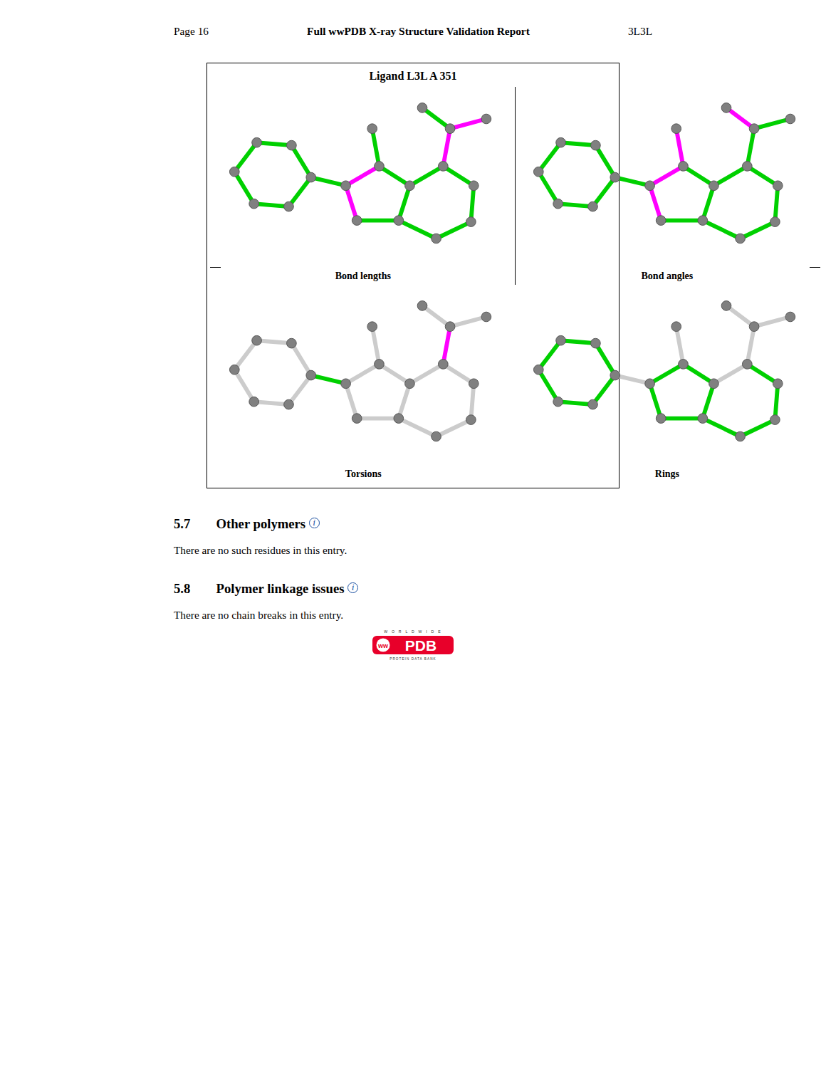Page 16
Full wwPDB X-ray Structure Validation Report
3L3L
Ligand L3L A 351
Bond lengths
Bond angles
Torsions
Rings
5.7 Other polymersi
There are no such residues in this entry.
5.8 Polymer linkage issuesi
There are no chain breaks in this entry.
W O R L D W I D E ww PDB PROTEIN DATA BANK